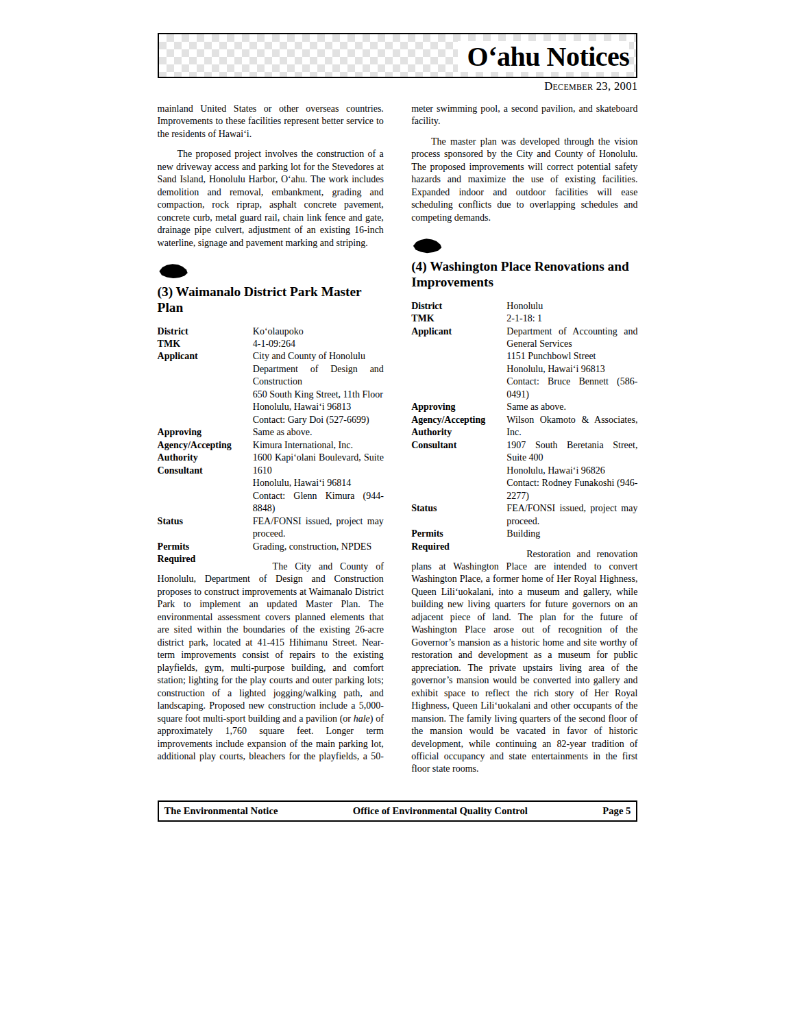Oʻahu Notices
December 23, 2001
mainland United States or other overseas countries. Improvements to these facilities represent better service to the residents of Hawaiʻi.
The proposed project involves the construction of a new driveway access and parking lot for the Stevedores at Sand Island, Honolulu Harbor, Oʻahu. The work includes demolition and removal, embankment, grading and compaction, rock riprap, asphalt concrete pavement, concrete curb, metal guard rail, chain link fence and gate, drainage pipe culvert, adjustment of an existing 16-inch waterline, signage and pavement marking and striping.
(3) Waimanalo District Park Master Plan
District
Koʻolaupoko
TMK
4-1-09:264
Applicant
City and County of Honolulu
Department of Design and Construction
650 South King Street, 11th Floor
Honolulu, Hawaiʻi 96813
Contact: Gary Doi (527-6699)
Approving Agency/Accepting
Authority
Same as above.
Consultant
Kimura International, Inc.
1600 Kapiʻolani Boulevard, Suite 1610
Honolulu, Hawaiʻi 96814
Contact: Glenn Kimura (944-8848)
Status
FEA/FONSI issued, project may proceed.
Permits
Required
Grading, construction, NPDES
The City and County of Honolulu, Department of Design and Construction proposes to construct improvements at Waimanalo District Park to implement an updated Master Plan. The environmental assessment covers planned elements that are sited within the boundaries of the existing 26-acre district park, located at 41-415 Hihimanu Street. Near-term improvements consist of repairs to the existing playfields, gym, multi-purpose building, and comfort station; lighting for the play courts and outer parking lots; construction of a lighted jogging/walking path, and landscaping. Proposed new construction include a 5,000-square foot multi-sport building and a pavilion (or hale) of approximately 1,760 square feet. Longer term improvements include expansion of the main parking lot, additional play courts, bleachers for the playfields, a 50-meter swimming pool, a second pavilion, and skateboard facility.
The master plan was developed through the vision process sponsored by the City and County of Honolulu. The proposed improvements will correct potential safety hazards and maximize the use of existing facilities. Expanded indoor and outdoor facilities will ease scheduling conflicts due to overlapping schedules and competing demands.
(4) Washington Place Renovations and Improvements
District
Honolulu
TMK
2-1-18: 1
Applicant
Department of Accounting and General Services
1151 Punchbowl Street
Honolulu, Hawaiʻi 96813
Contact: Bruce Bennett (586-0491)
Approving Agency/Accepting
Authority
Same as above.
Consultant
Wilson Okamoto & Associates, Inc.
1907 South Beretania Street, Suite 400
Honolulu, Hawaiʻi 96826
Contact: Rodney Funakoshi (946-2277)
Status
FEA/FONSI issued, project may proceed.
Permits
Required
Building
Restoration and renovation plans at Washington Place are intended to convert Washington Place, a former home of Her Royal Highness, Queen Liliʻuokalani, into a museum and gallery, while building new living quarters for future governors on an adjacent piece of land. The plan for the future of Washington Place arose out of recognition of the Governor’s mansion as a historic home and site worthy of restoration and development as a museum for public appreciation. The private upstairs living area of the governor’s mansion would be converted into gallery and exhibit space to reflect the rich story of Her Royal Highness, Queen Liliʻuokalani and other occupants of the mansion. The family living quarters of the second floor of the mansion would be vacated in favor of historic development, while continuing an 82-year tradition of official occupancy and state entertainments in the first floor state rooms.
The Environmental Notice Office of Environmental Quality Control Page 5